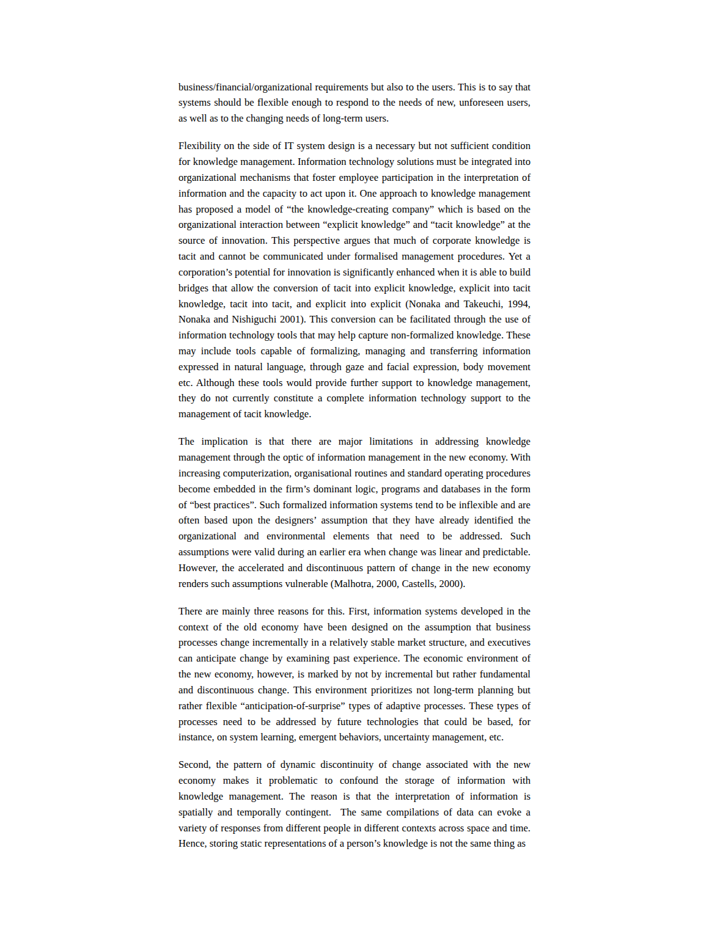business/financial/organizational requirements but also to the users. This is to say that systems should be flexible enough to respond to the needs of new, unforeseen users, as well as to the changing needs of long-term users.
Flexibility on the side of IT system design is a necessary but not sufficient condition for knowledge management. Information technology solutions must be integrated into organizational mechanisms that foster employee participation in the interpretation of information and the capacity to act upon it. One approach to knowledge management has proposed a model of “the knowledge-creating company” which is based on the organizational interaction between “explicit knowledge” and “tacit knowledge” at the source of innovation. This perspective argues that much of corporate knowledge is tacit and cannot be communicated under formalised management procedures. Yet a corporation’s potential for innovation is significantly enhanced when it is able to build bridges that allow the conversion of tacit into explicit knowledge, explicit into tacit knowledge, tacit into tacit, and explicit into explicit (Nonaka and Takeuchi, 1994, Nonaka and Nishiguchi 2001). This conversion can be facilitated through the use of information technology tools that may help capture non-formalized knowledge. These may include tools capable of formalizing, managing and transferring information expressed in natural language, through gaze and facial expression, body movement etc. Although these tools would provide further support to knowledge management, they do not currently constitute a complete information technology support to the management of tacit knowledge.
The implication is that there are major limitations in addressing knowledge management through the optic of information management in the new economy. With increasing computerization, organisational routines and standard operating procedures become embedded in the firm’s dominant logic, programs and databases in the form of “best practices”. Such formalized information systems tend to be inflexible and are often based upon the designers’ assumption that they have already identified the organizational and environmental elements that need to be addressed. Such assumptions were valid during an earlier era when change was linear and predictable. However, the accelerated and discontinuous pattern of change in the new economy renders such assumptions vulnerable (Malhotra, 2000, Castells, 2000).
There are mainly three reasons for this. First, information systems developed in the context of the old economy have been designed on the assumption that business processes change incrementally in a relatively stable market structure, and executives can anticipate change by examining past experience. The economic environment of the new economy, however, is marked by not by incremental but rather fundamental and discontinuous change. This environment prioritizes not long-term planning but rather flexible “anticipation-of-surprise” types of adaptive processes. These types of processes need to be addressed by future technologies that could be based, for instance, on system learning, emergent behaviors, uncertainty management, etc.
Second, the pattern of dynamic discontinuity of change associated with the new economy makes it problematic to confound the storage of information with knowledge management. The reason is that the interpretation of information is spatially and temporally contingent. The same compilations of data can evoke a variety of responses from different people in different contexts across space and time. Hence, storing static representations of a person’s knowledge is not the same thing as